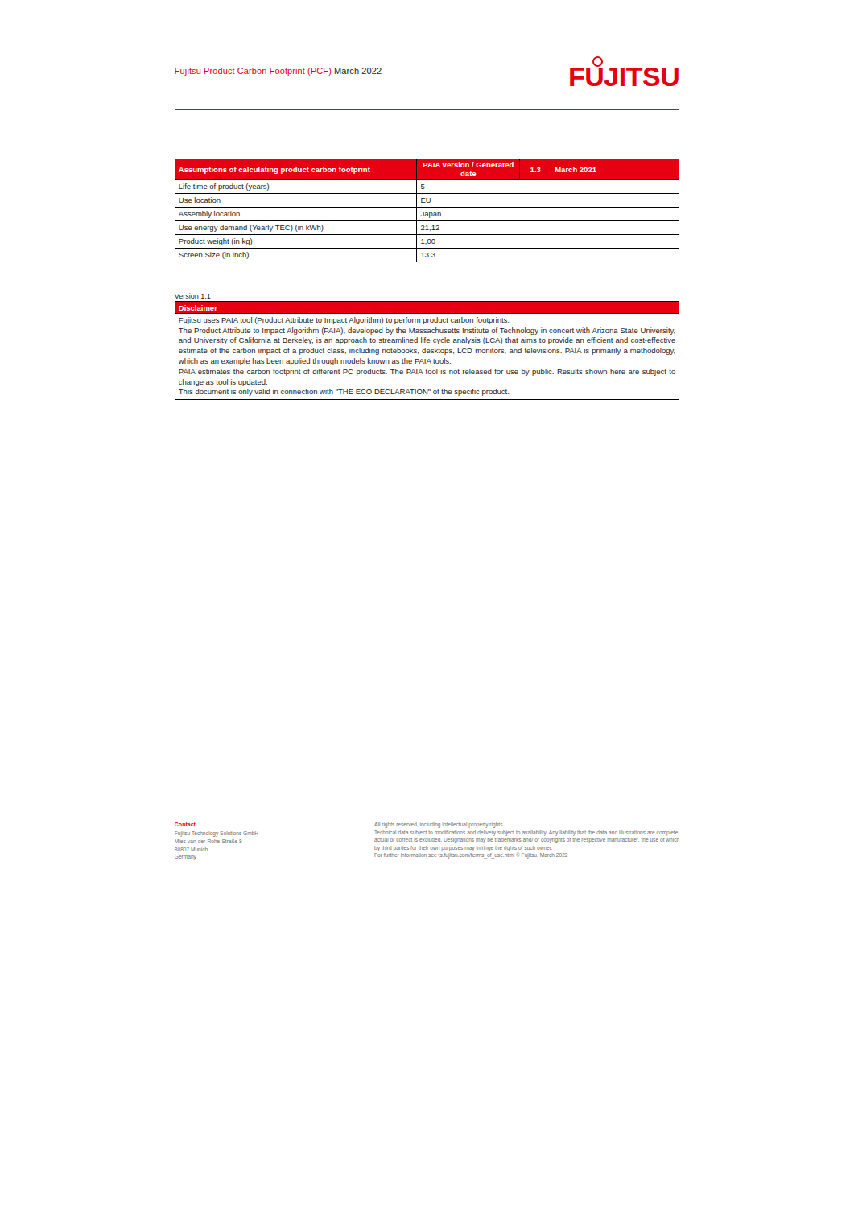Fujitsu Product Carbon Footprint (PCF) March 2022
FUJITSU
| Assumptions of calculating product carbon footprint | PAIA version / Generated date | 1.3 | March 2021 |
| --- | --- | --- | --- |
| Life time of product (years) | 5 |
| Use location | EU |
| Assembly location | Japan |
| Use energy demand (Yearly TEC) (in kWh) | 21,12 |
| Product weight (in kg) | 1,00 |
| Screen Size (in inch) | 13.3 |
Version 1.1
| Disclaimer |
| Fujitsu uses PAIA tool (Product Attribute to Impact Algorithm) to perform product carbon footprints. The Product Attribute to Impact Algorithm (PAIA), developed by the Massachusetts Institute of Technology in concert with Arizona State University, and University of California at Berkeley, is an approach to streamlined life cycle analysis (LCA) that aims to provide an efficient and cost-effective estimate of the carbon impact of a product class, including notebooks, desktops, LCD monitors, and televisions. PAIA is primarily a methodology, which as an example has been applied through models known as the PAIA tools. PAIA estimates the carbon footprint of different PC products. The PAIA tool is not released for use by public. Results shown here are subject to change as tool is updated. This document is only valid in connection with "THE ECO DECLARATION" of the specific product. |
Contact Fujitsu Technology Solutions GmbH
Mies-van-der-Rohe-Straße 8
80807 Munich
Germany
All rights reserved, including intellectual property rights.
Technical data subject to modifications and delivery subject to availability. Any liability that the data and illustrations are complete, actual or correct is excluded. Designations may be trademarks and/ or copyrights of the respective manufacturer, the use of which by third parties for their own purposes may infringe the rights of such owner.
For further information see ts.fujitsu.com/terms_of_use.html © Fujitsu, March 2022